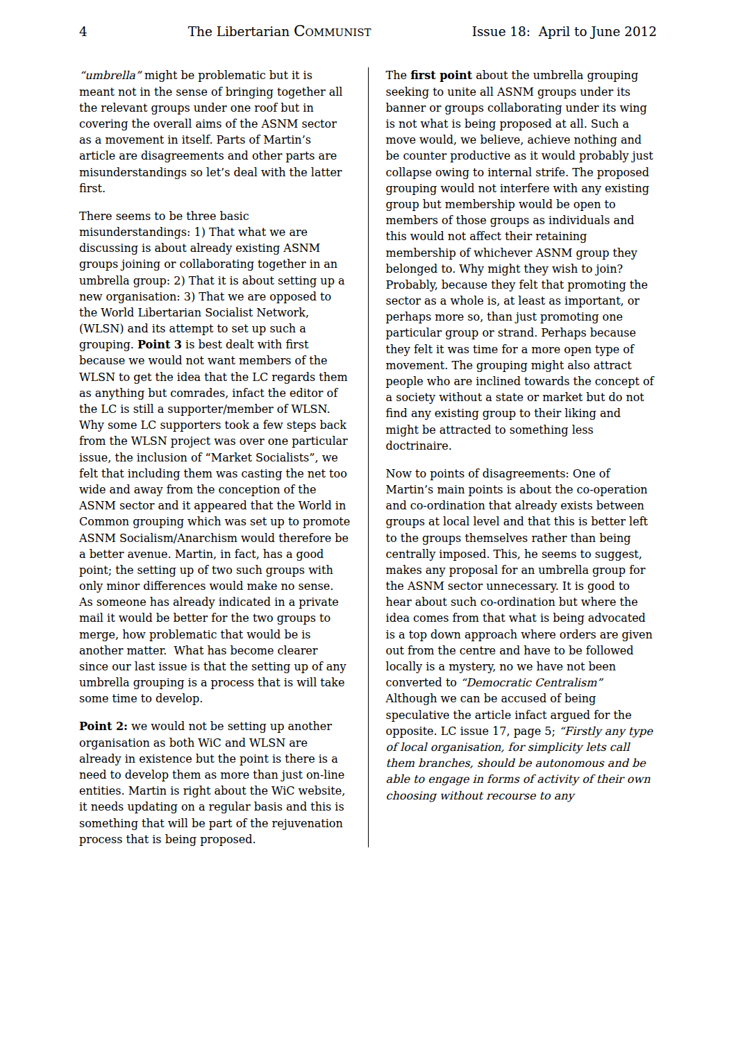4 The Libertarian Communist Issue 18: April to June 2012
“umbrella” might be problematic but it is meant not in the sense of bringing together all the relevant groups under one roof but in covering the overall aims of the ASNM sector as a movement in itself. Parts of Martin’s article are disagreements and other parts are misunderstandings so let’s deal with the latter first.
There seems to be three basic misunderstandings: 1) That what we are discussing is about already existing ASNM groups joining or collaborating together in an umbrella group: 2) That it is about setting up a new organisation: 3) That we are opposed to the World Libertarian Socialist Network, (WLSN) and its attempt to set up such a grouping. Point 3 is best dealt with first because we would not want members of the WLSN to get the idea that the LC regards them as anything but comrades, infact the editor of the LC is still a supporter/member of WLSN. Why some LC supporters took a few steps back from the WLSN project was over one particular issue, the inclusion of “Market Socialists”, we felt that including them was casting the net too wide and away from the conception of the ASNM sector and it appeared that the World in Common grouping which was set up to promote ASNM Socialism/Anarchism would therefore be a better avenue. Martin, in fact, has a good point; the setting up of two such groups with only minor differences would make no sense. As someone has already indicated in a private mail it would be better for the two groups to merge, how problematic that would be is another matter. What has become clearer since our last issue is that the setting up of any umbrella grouping is a process that is will take some time to develop.
Point 2: we would not be setting up another organisation as both WiC and WLSN are already in existence but the point is there is a need to develop them as more than just on-line entities. Martin is right about the WiC website, it needs updating on a regular basis and this is something that will be part of the rejuvenation process that is being proposed.
The first point about the umbrella grouping seeking to unite all ASNM groups under its banner or groups collaborating under its wing is not what is being proposed at all. Such a move would, we believe, achieve nothing and be counter productive as it would probably just collapse owing to internal strife. The proposed grouping would not interfere with any existing group but membership would be open to members of those groups as individuals and this would not affect their retaining membership of whichever ASNM group they belonged to. Why might they wish to join? Probably, because they felt that promoting the sector as a whole is, at least as important, or perhaps more so, than just promoting one particular group or strand. Perhaps because they felt it was time for a more open type of movement. The grouping might also attract people who are inclined towards the concept of a society without a state or market but do not find any existing group to their liking and might be attracted to something less doctrinaire.
Now to points of disagreements: One of Martin’s main points is about the co-operation and co-ordination that already exists between groups at local level and that this is better left to the groups themselves rather than being centrally imposed. This, he seems to suggest, makes any proposal for an umbrella group for the ASNM sector unnecessary. It is good to hear about such co-ordination but where the idea comes from that what is being advocated is a top down approach where orders are given out from the centre and have to be followed locally is a mystery, no we have not been converted to “Democratic Centralism” Although we can be accused of being speculative the article infact argued for the opposite. LC issue 17, page 5; “Firstly any type of local organisation, for simplicity lets call them branches, should be autonomous and be able to engage in forms of activity of their own choosing without recourse to any